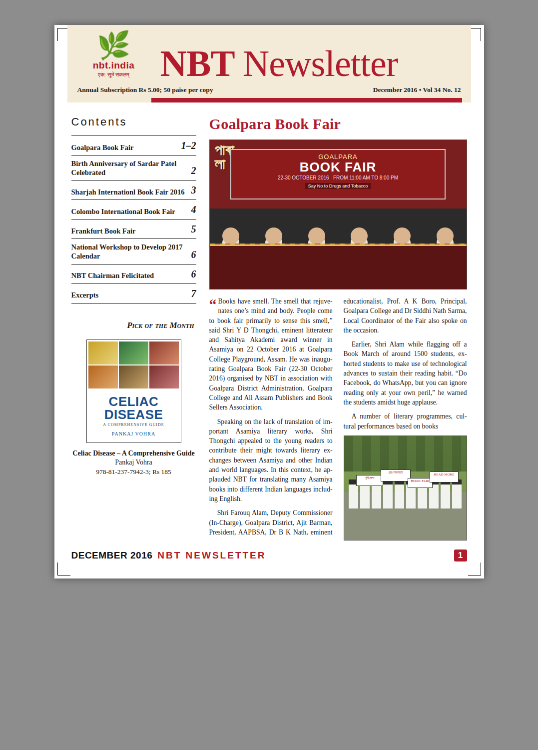🌿
nbt.india
एक: सूत्रे सकलम्
NBT Newsletter
Annual Subscription Rs 5.00; 50 paise per copy December 2016 • Vol 34 No. 12
Contents
Goalpara Book Fair 1–2
Birth Anniversary of Sardar Patel Celebrated 2
Sharjah Internationl Book Fair 20163
Colombo International Book Fair 4
Frankfurt Book Fair 5
National Workshop to Develop 2017 Calendar 6
NBT Chairman Felicitated 6
Excerpts 7
Pick of the Month
CELIAC
DISEASE
A COMPREHENSIVE GUIDE
PANKAJ VOHRA
Celiac Disease – A Comprehensive Guide
Pankaj Vohra
978-81-237-7942-3; Rs 185
Goalpara Book Fair
পাৰা
লা
GOALPARA
BOOK FAIR
22-30 OCTOBER 2016 FROM 11:00 AM TO 8:00 PM
Say No to Drugs and Tobacco
“Books have smell. The smell that rejuvenates one’s mind and body. People come to book fair primarily to sense this smell,” said Shri Y D Thongchi, eminent litterateur and Sahitya Akademi award winner in Asamiya on 22 October 2016 at Goalpara College Playground, Assam. He was inaugurating Goalpara Book Fair (22-30 October 2016) organised by NBT in association with Goalpara District Administration, Goalpara College and All Assam Publishers and Book Sellers Association.
Speaking on the lack of translation of important Asamiya literary works, Shri Thongchi appealed to the young readers to contribute their might towards literary exchanges between Asamiya and other Indian and world languages. In this context, he applauded NBT for translating many Asamiya books into different Indian languages including English.
Shri Farouq Alam, Deputy Commissioner (In-Charge), Goalpara District, Ajit Barman, President, AAPBSA, Dr B K Nath, eminent educationalist, Prof. A K Boro, Principal, Goalpara College and Dr Siddhi Nath Sarma, Local Coordinator of the Fair also spoke on the occasion.
Earlier, Shri Alam while flagging off a Book March of around 1500 students, exhorted students to make use of technological advances to sustain their reading habit. “Do Facebook, do WhatsApp, but you can ignore reading only at your own peril,” he warned the students amidst huge applause.
A number of literary programmes, cultural performances based on books
পুথি মেলা
গ্ৰন্থ শোভাযাত্ৰা
BOOK FAIR
READ MORE
DECEMBER 2016 NBT NEWSLETTER 1